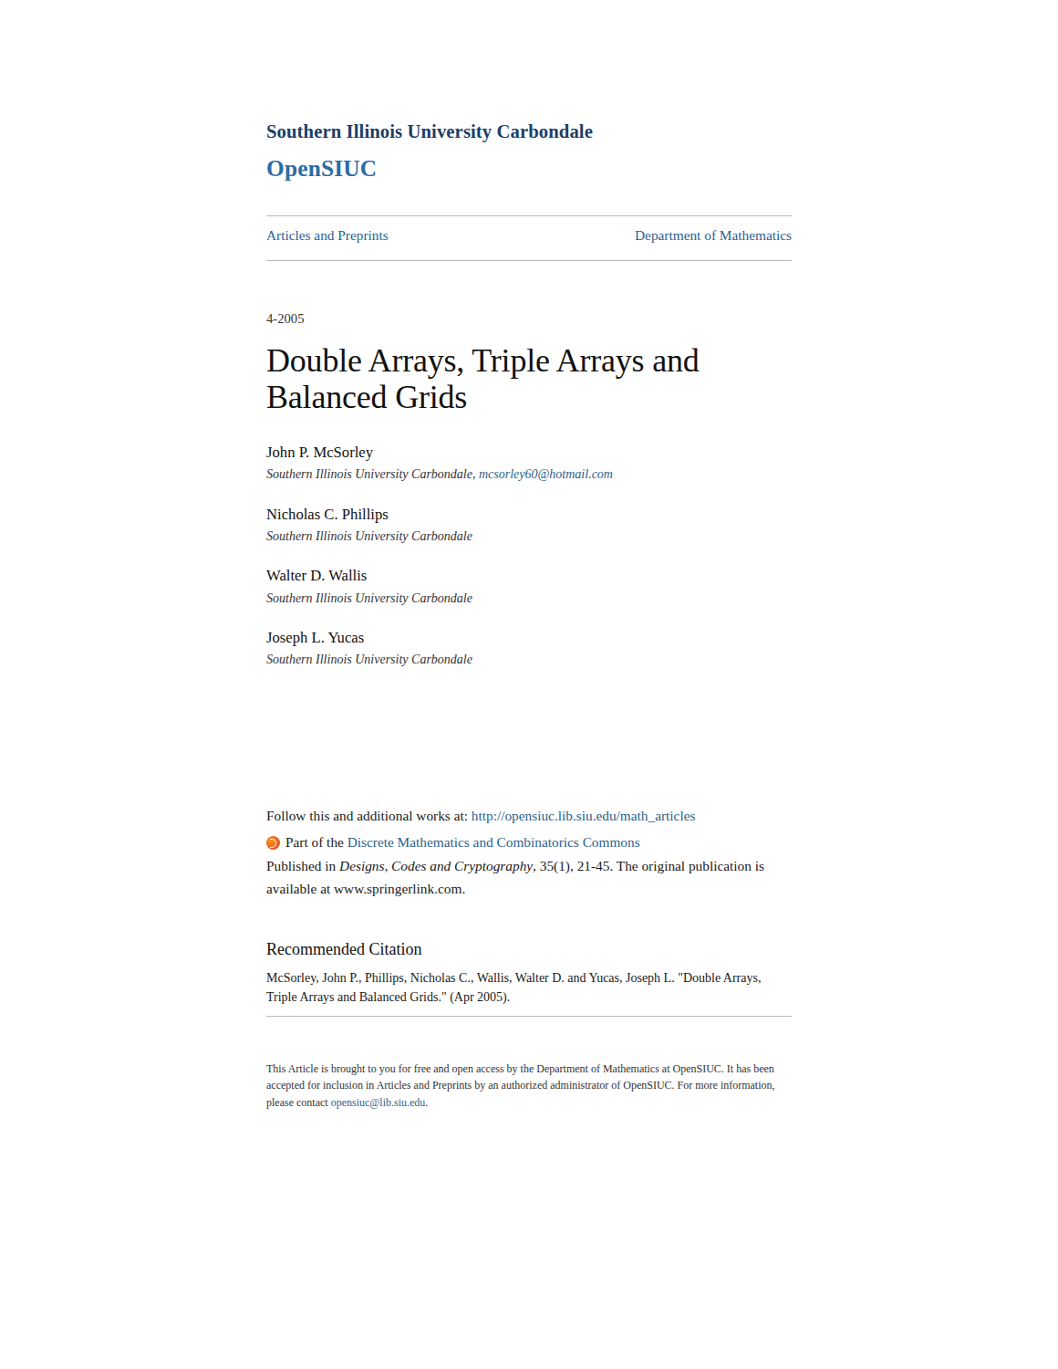Southern Illinois University Carbondale
OpenSIUC
Articles and Preprints
Department of Mathematics
4-2005
Double Arrays, Triple Arrays and Balanced Grids
John P. McSorley
Southern Illinois University Carbondale, mcsorley60@hotmail.com
Nicholas C. Phillips
Southern Illinois University Carbondale
Walter D. Wallis
Southern Illinois University Carbondale
Joseph L. Yucas
Southern Illinois University Carbondale
Follow this and additional works at: http://opensiuc.lib.siu.edu/math_articles
Part of the Discrete Mathematics and Combinatorics Commons
Published in Designs, Codes and Cryptography, 35(1), 21-45. The original publication is available at www.springerlink.com.
Recommended Citation
McSorley, John P., Phillips, Nicholas C., Wallis, Walter D. and Yucas, Joseph L. "Double Arrays, Triple Arrays and Balanced Grids." (Apr 2005).
This Article is brought to you for free and open access by the Department of Mathematics at OpenSIUC. It has been accepted for inclusion in Articles and Preprints by an authorized administrator of OpenSIUC. For more information, please contact opensiuc@lib.siu.edu.